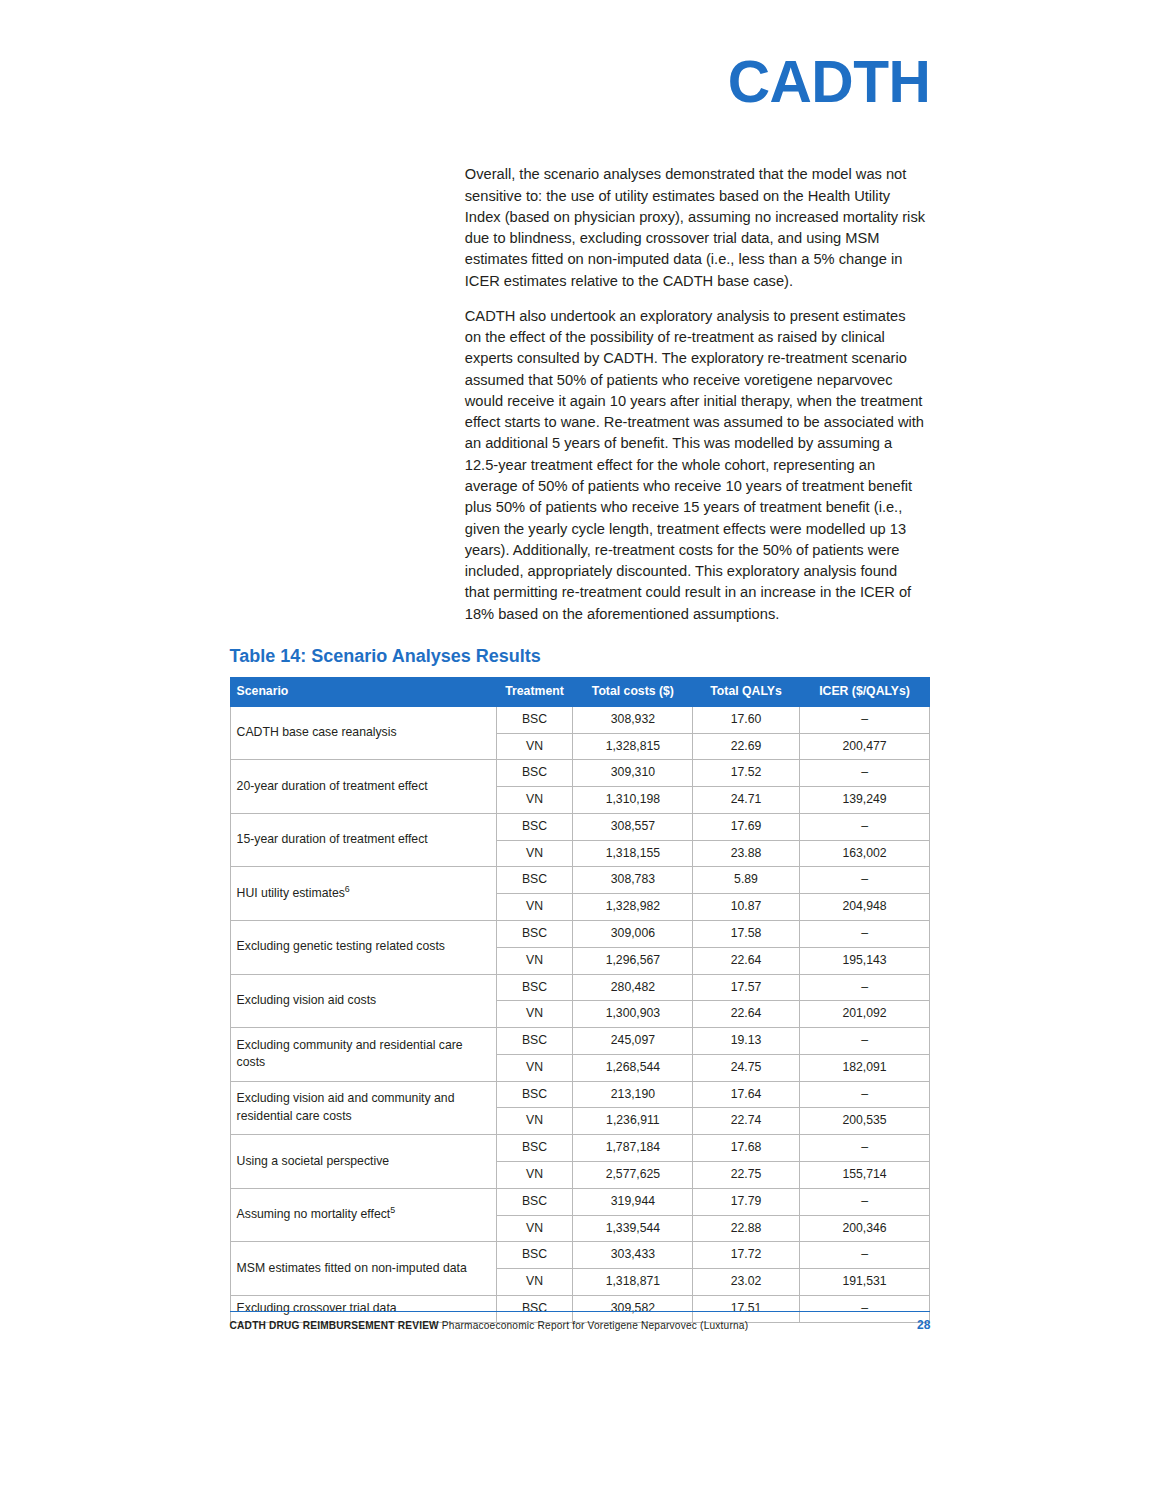CADTH
Overall, the scenario analyses demonstrated that the model was not sensitive to: the use of utility estimates based on the Health Utility Index (based on physician proxy), assuming no increased mortality risk due to blindness, excluding crossover trial data, and using MSM estimates fitted on non-imputed data (i.e., less than a 5% change in ICER estimates relative to the CADTH base case).
CADTH also undertook an exploratory analysis to present estimates on the effect of the possibility of re-treatment as raised by clinical experts consulted by CADTH. The exploratory re-treatment scenario assumed that 50% of patients who receive voretigene neparvovec would receive it again 10 years after initial therapy, when the treatment effect starts to wane. Re-treatment was assumed to be associated with an additional 5 years of benefit. This was modelled by assuming a 12.5-year treatment effect for the whole cohort, representing an average of 50% of patients who receive 10 years of treatment benefit plus 50% of patients who receive 15 years of treatment benefit (i.e., given the yearly cycle length, treatment effects were modelled up 13 years). Additionally, re-treatment costs for the 50% of patients were included, appropriately discounted. This exploratory analysis found that permitting re-treatment could result in an increase in the ICER of 18% based on the aforementioned assumptions.
Table 14: Scenario Analyses Results
| Scenario | Treatment | Total costs ($) | Total QALYs | ICER ($/QALYs) |
| --- | --- | --- | --- | --- |
| CADTH base case reanalysis | BSC | 308,932 | 17.60 | – |
| VN | 1,328,815 | 22.69 | 200,477 |
| 20-year duration of treatment effect | BSC | 309,310 | 17.52 | – |
| VN | 1,310,198 | 24.71 | 139,249 |
| 15-year duration of treatment effect | BSC | 308,557 | 17.69 | – |
| VN | 1,318,155 | 23.88 | 163,002 |
| HUI utility estimates 6 | BSC | 308,783 | 5.89 | – |
| VN | 1,328,982 | 10.87 | 204,948 |
| Excluding genetic testing related costs | BSC | 309,006 | 17.58 | – |
| VN | 1,296,567 | 22.64 | 195,143 |
| Excluding vision aid costs | BSC | 280,482 | 17.57 | – |
| VN | 1,300,903 | 22.64 | 201,092 |
| Excluding community and residential care costs | BSC | 245,097 | 19.13 | – |
| VN | 1,268,544 | 24.75 | 182,091 |
| Excluding vision aid and community and residential care costs | BSC | 213,190 | 17.64 | – |
| VN | 1,236,911 | 22.74 | 200,535 |
| Using a societal perspective | BSC | 1,787,184 | 17.68 | – |
| VN | 2,577,625 | 22.75 | 155,714 |
| Assuming no mortality effect 5 | BSC | 319,944 | 17.79 | – |
| VN | 1,339,544 | 22.88 | 200,346 |
| MSM estimates fitted on non-imputed data | BSC | 303,433 | 17.72 | – |
| VN | 1,318,871 | 23.02 | 191,531 |
| Excluding crossover trial data | BSC | 309,582 | 17.51 | – |
CADTH DRUG REIMBURSEMENT REVIEW Pharmacoeconomic Report for Voretigene Neparvovec (Luxturna)
28